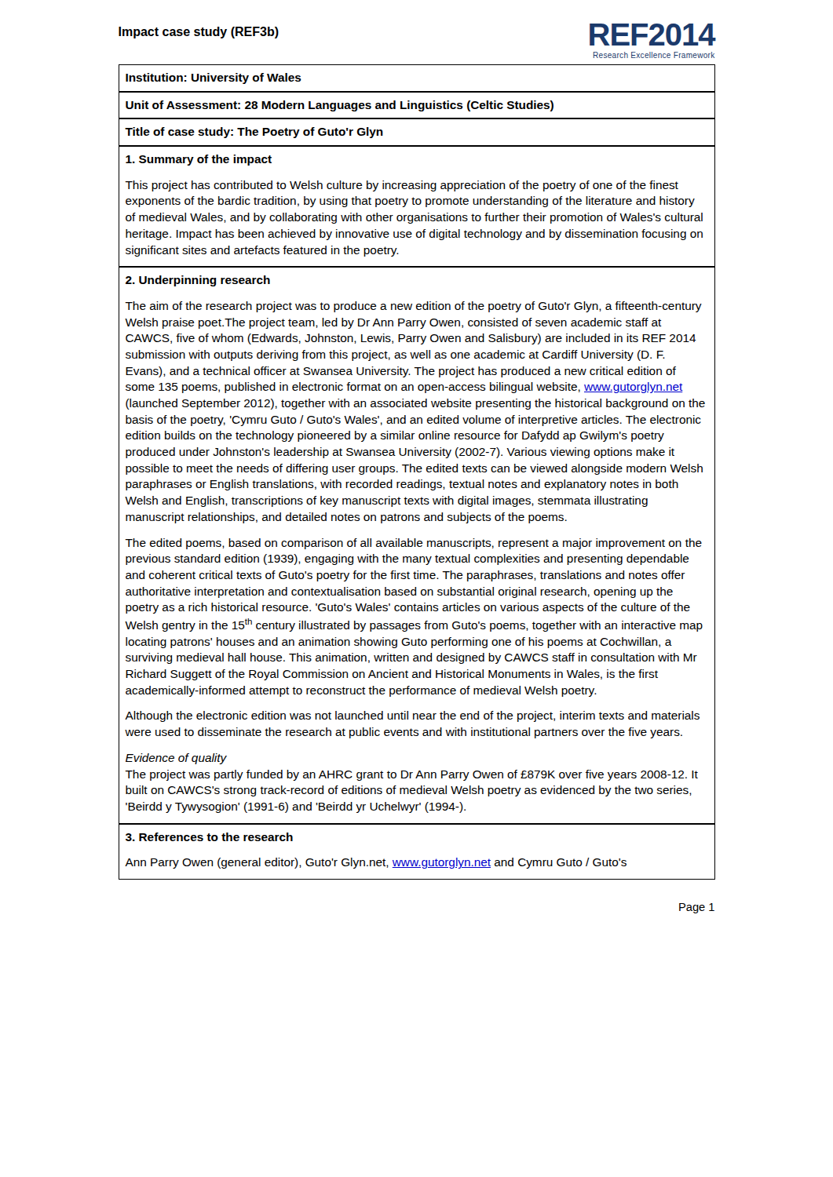Impact case study (REF3b)
REF2014
Research Excellence Framework
| Institution: University of Wales |
| Unit of Assessment: 28 Modern Languages and Linguistics (Celtic Studies) |
| Title of case study: The Poetry of Guto'r Glyn |
| 1. Summary of the impact This project has contributed to Welsh culture by increasing appreciation of the poetry of one of the finest exponents of the bardic tradition, by using that poetry to promote understanding of the literature and history of medieval Wales, and by collaborating with other organisations to further their promotion of Wales's cultural heritage. Impact has been achieved by innovative use of digital technology and by dissemination focusing on significant sites and artefacts featured in the poetry. |
| 2. Underpinning research The aim of the research project was to produce a new edition of the poetry of Guto'r Glyn, a fifteenth-century Welsh praise poet.The project team, led by Dr Ann Parry Owen, consisted of seven academic staff at CAWCS, five of whom (Edwards, Johnston, Lewis, Parry Owen and Salisbury) are included in its REF 2014 submission with outputs deriving from this project, as well as one academic at Cardiff University (D. F. Evans), and a technical officer at Swansea University. The project has produced a new critical edition of some 135 poems, published in electronic format on an open-access bilingual website, www.gutorglyn.net (launched September 2012), together with an associated website presenting the historical background on the basis of the poetry, 'Cymru Guto / Guto's Wales', and an edited volume of interpretive articles. The electronic edition builds on the technology pioneered by a similar online resource for Dafydd ap Gwilym's poetry produced under Johnston's leadership at Swansea University (2002-7). Various viewing options make it possible to meet the needs of differing user groups. The edited texts can be viewed alongside modern Welsh paraphrases or English translations, with recorded readings, textual notes and explanatory notes in both Welsh and English, transcriptions of key manuscript texts with digital images, stemmata illustrating manuscript relationships, and detailed notes on patrons and subjects of the poems. The edited poems, based on comparison of all available manuscripts, represent a major improvement on the previous standard edition (1939), engaging with the many textual complexities and presenting dependable and coherent critical texts of Guto's poetry for the first time. The paraphrases, translations and notes offer authoritative interpretation and contextualisation based on substantial original research, opening up the poetry as a rich historical resource. 'Guto's Wales' contains articles on various aspects of the culture of the Welsh gentry in the 15 th century illustrated by passages from Guto's poems, together with an interactive map locating patrons' houses and an animation showing Guto performing one of his poems at Cochwillan, a surviving medieval hall house. This animation, written and designed by CAWCS staff in consultation with Mr Richard Suggett of the Royal Commission on Ancient and Historical Monuments in Wales, is the first academically-informed attempt to reconstruct the performance of medieval Welsh poetry. Although the electronic edition was not launched until near the end of the project, interim texts and materials were used to disseminate the research at public events and with institutional partners over the five years. Evidence of quality The project was partly funded by an AHRC grant to Dr Ann Parry Owen of £879K over five years 2008-12. It built on CAWCS's strong track-record of editions of medieval Welsh poetry as evidenced by the two series, 'Beirdd y Tywysogion' (1991-6) and 'Beirdd yr Uchelwyr' (1994-). |
| 3. References to the research Ann Parry Owen (general editor), Guto'r Glyn.net, www.gutorglyn.net and Cymru Guto / Guto's |
Page 1